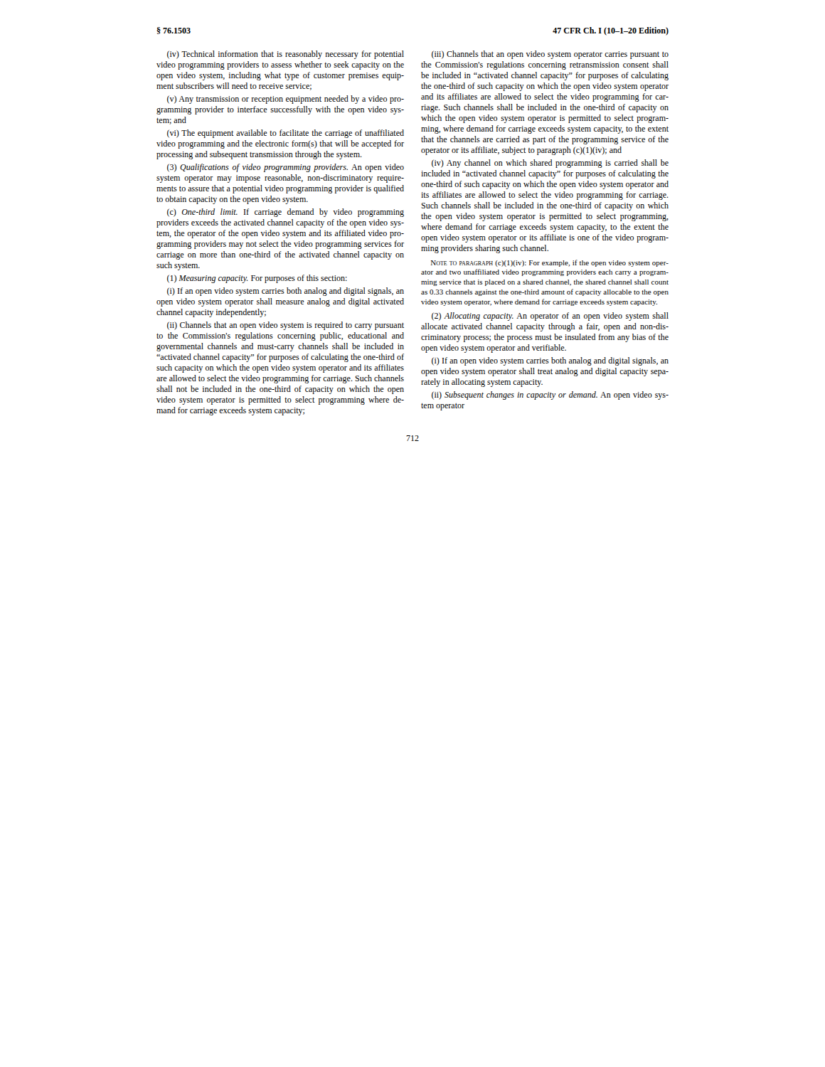§ 76.1503 47 CFR Ch. I (10–1–20 Edition)
(iv) Technical information that is reasonably necessary for potential video programming providers to assess whether to seek capacity on the open video system, including what type of customer premises equipment subscribers will need to receive service;
(v) Any transmission or reception equipment needed by a video programming provider to interface successfully with the open video system; and
(vi) The equipment available to facilitate the carriage of unaffiliated video programming and the electronic form(s) that will be accepted for processing and subsequent transmission through the system.
(3) Qualifications of video programming providers. An open video system operator may impose reasonable, non-discriminatory requirements to assure that a potential video programming provider is qualified to obtain capacity on the open video system.
(c) One-third limit. If carriage demand by video programming providers exceeds the activated channel capacity of the open video system, the operator of the open video system and its affiliated video programming providers may not select the video programming services for carriage on more than one-third of the activated channel capacity on such system.
(1) Measuring capacity. For purposes of this section:
(i) If an open video system carries both analog and digital signals, an open video system operator shall measure analog and digital activated channel capacity independently;
(ii) Channels that an open video system is required to carry pursuant to the Commission's regulations concerning public, educational and governmental channels and must-carry channels shall be included in “activated channel capacity” for purposes of calculating the one-third of such capacity on which the open video system operator and its affiliates are allowed to select the video programming for carriage. Such channels shall not be included in the one-third of capacity on which the open video system operator is permitted to select programming where demand for carriage exceeds system capacity;
(iii) Channels that an open video system operator carries pursuant to the Commission's regulations concerning retransmission consent shall be included in “activated channel capacity” for purposes of calculating the one-third of such capacity on which the open video system operator and its affiliates are allowed to select the video programming for carriage. Such channels shall be included in the one-third of capacity on which the open video system operator is permitted to select programming, where demand for carriage exceeds system capacity, to the extent that the channels are carried as part of the programming service of the operator or its affiliate, subject to paragraph (c)(1)(iv); and
(iv) Any channel on which shared programming is carried shall be included in “activated channel capacity” for purposes of calculating the one-third of such capacity on which the open video system operator and its affiliates are allowed to select the video programming for carriage. Such channels shall be included in the one-third of capacity on which the open video system operator is permitted to select programming, where demand for carriage exceeds system capacity, to the extent the open video system operator or its affiliate is one of the video programming providers sharing such channel.
Note to paragraph (c)(1)(iv): For example, if the open video system operator and two unaffiliated video programming providers each carry a programming service that is placed on a shared channel, the shared channel shall count as 0.33 channels against the one-third amount of capacity allocable to the open video system operator, where demand for carriage exceeds system capacity.
(2) Allocating capacity. An operator of an open video system shall allocate activated channel capacity through a fair, open and non-discriminatory process; the process must be insulated from any bias of the open video system operator and verifiable.
(i) If an open video system carries both analog and digital signals, an open video system operator shall treat analog and digital capacity separately in allocating system capacity.
(ii) Subsequent changes in capacity or demand. An open video system operator
712